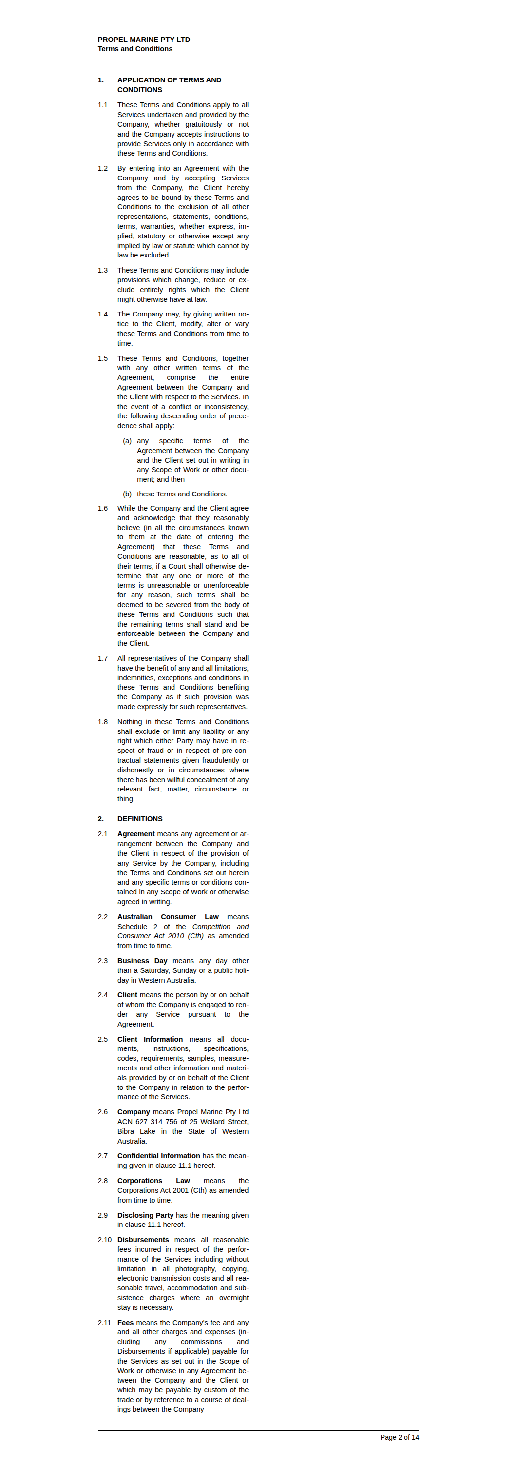PROPEL MARINE PTY LTD
Terms and Conditions
1. Application of Terms and Conditions
1.1
These Terms and Conditions apply to all Services undertaken and provided by the Company, whether gratuitously or not and the Company accepts instructions to provide Services only in accordance with these Terms and Conditions.
1.2
By entering into an Agreement with the Company and by accepting Services from the Company, the Client hereby agrees to be bound by these Terms and Conditions to the exclusion of all other representations, statements, conditions, terms, warranties, whether express, implied, statutory or otherwise except any implied by law or statute which cannot by law be excluded.
1.3
These Terms and Conditions may include provisions which change, reduce or exclude entirely rights which the Client might otherwise have at law.
1.4
The Company may, by giving written notice to the Client, modify, alter or vary these Terms and Conditions from time to time.
1.5
These Terms and Conditions, together with any other written terms of the Agreement, comprise the entire Agreement between the Company and the Client with respect to the Services. In the event of a conflict or inconsistency, the following descending order of precedence shall apply:
(a)
any specific terms of the Agreement between the Company and the Client set out in writing in any Scope of Work or other document; and then
(b)
these Terms and Conditions.
1.6
While the Company and the Client agree and acknowledge that they reasonably believe (in all the circumstances known to them at the date of entering the Agreement) that these Terms and Conditions are reasonable, as to all of their terms, if a Court shall otherwise determine that any one or more of the terms is unreasonable or unenforceable for any reason, such terms shall be deemed to be severed from the body of these Terms and Conditions such that the remaining terms shall stand and be enforceable between the Company and the Client.
1.7
All representatives of the Company shall have the benefit of any and all limitations, indemnities, exceptions and conditions in these Terms and Conditions benefiting the Company as if such provision was made expressly for such representatives.
1.8
Nothing in these Terms and Conditions shall exclude or limit any liability or any right which either Party may have in respect of fraud or in respect of pre-contractual statements given fraudulently or dishonestly or in circumstances where there has been willful concealment of any relevant fact, matter, circumstance or thing.
2. Definitions
2.1
Agreement means any agreement or arrangement between the Company and the Client in respect of the provision of any Service by the Company, including the Terms and Conditions set out herein and any specific terms or conditions contained in any Scope of Work or otherwise agreed in writing.
2.2
Australian Consumer Law means Schedule 2 of the Competition and Consumer Act 2010 (Cth) as amended from time to time.
2.3
Business Day means any day other than a Saturday, Sunday or a public holiday in Western Australia.
2.4
Client means the person by or on behalf of whom the Company is engaged to render any Service pursuant to the Agreement.
2.5
Client Information means all documents, instructions, specifications, codes, requirements, samples, measurements and other information and materials provided by or on behalf of the Client to the Company in relation to the performance of the Services.
2.6
Company means Propel Marine Pty Ltd ACN 627 314 756 of 25 Wellard Street, Bibra Lake in the State of Western Australia.
2.7
Confidential Information has the meaning given in clause 11.1 hereof.
2.8
Corporations Law means the Corporations Act 2001 (Cth) as amended from time to time.
2.9
Disclosing Party has the meaning given in clause 11.1 hereof.
2.10
Disbursements means all reasonable fees incurred in respect of the performance of the Services including without limitation in all photography, copying, electronic transmission costs and all reasonable travel, accommodation and subsistence charges where an overnight stay is necessary.
2.11
Fees means the Company's fee and any and all other charges and expenses (including any commissions and Disbursements if applicable) payable for the Services as set out in the Scope of Work or otherwise in any Agreement between the Company and the Client or which may be payable by custom of the trade or by reference to a course of dealings between the Company
Page 2 of 14